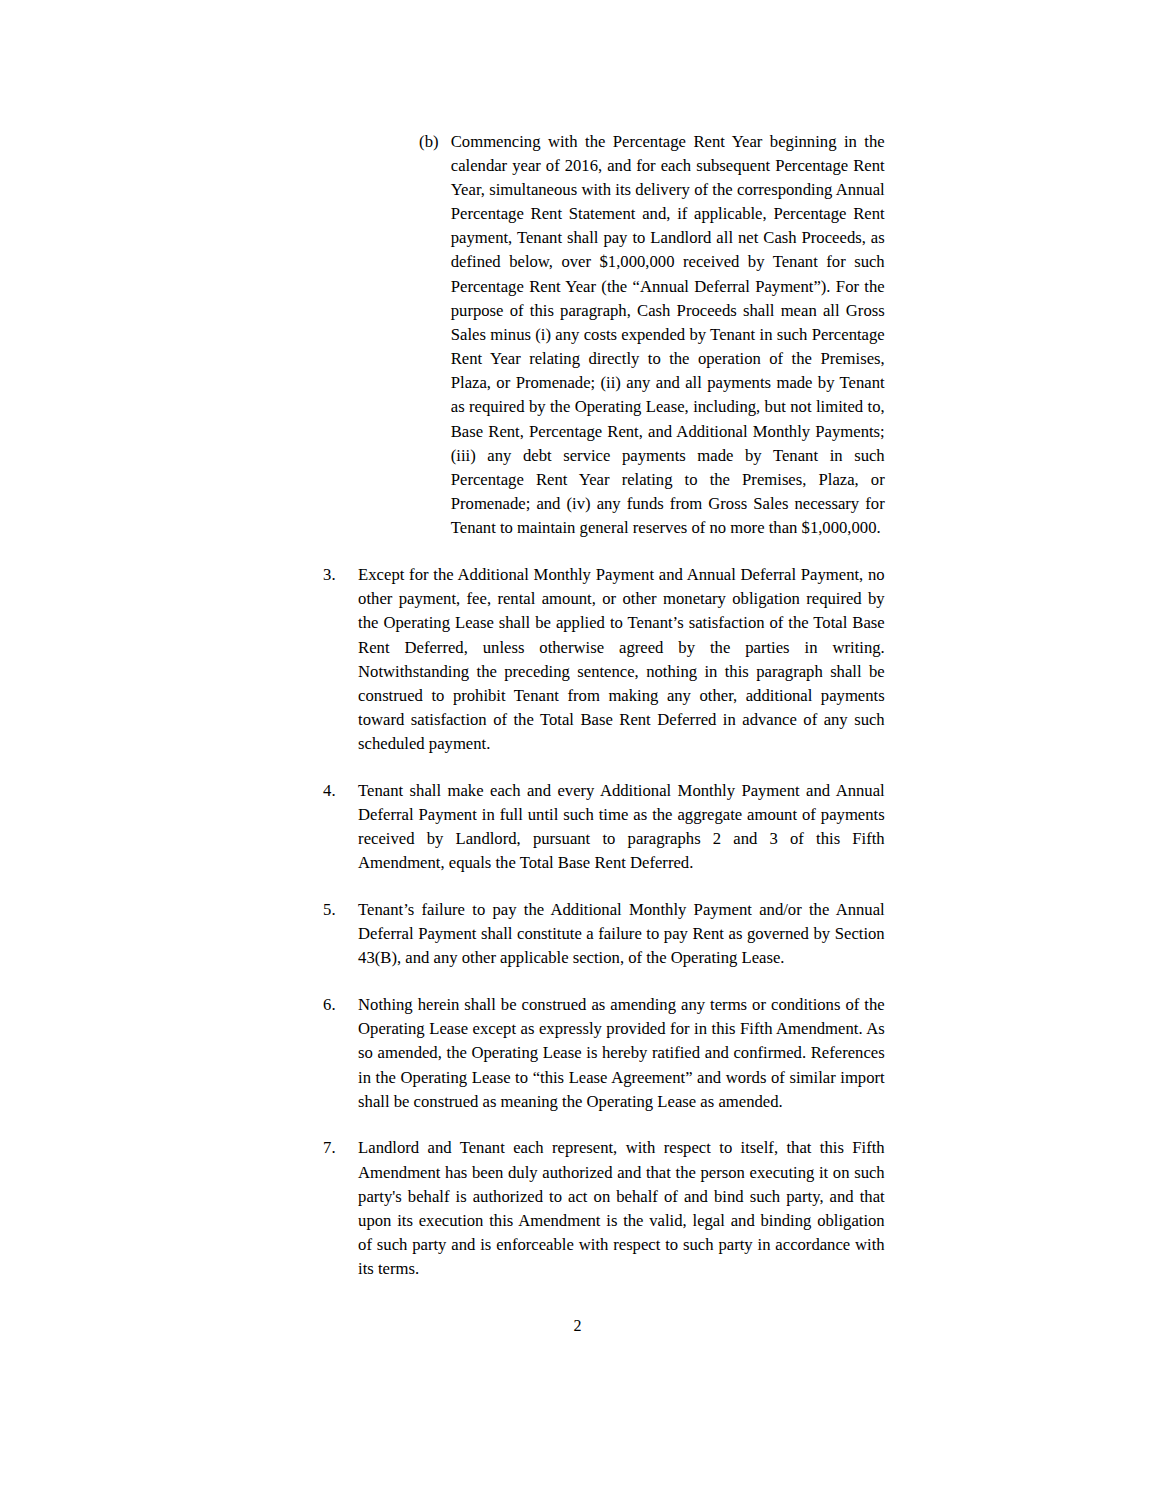(b) Commencing with the Percentage Rent Year beginning in the calendar year of 2016, and for each subsequent Percentage Rent Year, simultaneous with its delivery of the corresponding Annual Percentage Rent Statement and, if applicable, Percentage Rent payment, Tenant shall pay to Landlord all net Cash Proceeds, as defined below, over $1,000,000 received by Tenant for such Percentage Rent Year (the “Annual Deferral Payment”). For the purpose of this paragraph, Cash Proceeds shall mean all Gross Sales minus (i) any costs expended by Tenant in such Percentage Rent Year relating directly to the operation of the Premises, Plaza, or Promenade; (ii) any and all payments made by Tenant as required by the Operating Lease, including, but not limited to, Base Rent, Percentage Rent, and Additional Monthly Payments; (iii) any debt service payments made by Tenant in such Percentage Rent Year relating to the Premises, Plaza, or Promenade; and (iv) any funds from Gross Sales necessary for Tenant to maintain general reserves of no more than $1,000,000.
3. Except for the Additional Monthly Payment and Annual Deferral Payment, no other payment, fee, rental amount, or other monetary obligation required by the Operating Lease shall be applied to Tenant’s satisfaction of the Total Base Rent Deferred, unless otherwise agreed by the parties in writing. Notwithstanding the preceding sentence, nothing in this paragraph shall be construed to prohibit Tenant from making any other, additional payments toward satisfaction of the Total Base Rent Deferred in advance of any such scheduled payment.
4. Tenant shall make each and every Additional Monthly Payment and Annual Deferral Payment in full until such time as the aggregate amount of payments received by Landlord, pursuant to paragraphs 2 and 3 of this Fifth Amendment, equals the Total Base Rent Deferred.
5. Tenant’s failure to pay the Additional Monthly Payment and/or the Annual Deferral Payment shall constitute a failure to pay Rent as governed by Section 43(B), and any other applicable section, of the Operating Lease.
6. Nothing herein shall be construed as amending any terms or conditions of the Operating Lease except as expressly provided for in this Fifth Amendment. As so amended, the Operating Lease is hereby ratified and confirmed. References in the Operating Lease to “this Lease Agreement” and words of similar import shall be construed as meaning the Operating Lease as amended.
7. Landlord and Tenant each represent, with respect to itself, that this Fifth Amendment has been duly authorized and that the person executing it on such party's behalf is authorized to act on behalf of and bind such party, and that upon its execution this Amendment is the valid, legal and binding obligation of such party and is enforceable with respect to such party in accordance with its terms.
2